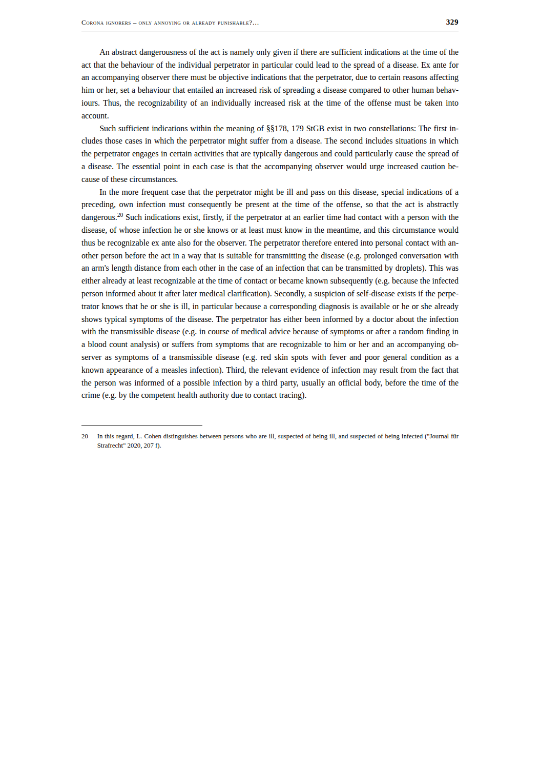Corona ignorers – only annoying or already punishable?… 329
An abstract dangerousness of the act is namely only given if there are sufficient indications at the time of the act that the behaviour of the individual perpetrator in particular could lead to the spread of a disease. Ex ante for an accompanying observer there must be objective indications that the perpetrator, due to certain reasons affecting him or her, set a behaviour that entailed an increased risk of spreading a disease compared to other human behaviours. Thus, the recognizability of an individually increased risk at the time of the offense must be taken into account.
Such sufficient indications within the meaning of §§178, 179 StGB exist in two constellations: The first includes those cases in which the perpetrator might suffer from a disease. The second includes situations in which the perpetrator engages in certain activities that are typically dangerous and could particularly cause the spread of a disease. The essential point in each case is that the accompanying observer would urge increased caution because of these circumstances.
In the more frequent case that the perpetrator might be ill and pass on this disease, special indications of a preceding, own infection must consequently be present at the time of the offense, so that the act is abstractly dangerous.20 Such indications exist, firstly, if the perpetrator at an earlier time had contact with a person with the disease, of whose infection he or she knows or at least must know in the meantime, and this circumstance would thus be recognizable ex ante also for the observer. The perpetrator therefore entered into personal contact with another person before the act in a way that is suitable for transmitting the disease (e.g. prolonged conversation with an arm's length distance from each other in the case of an infection that can be transmitted by droplets). This was either already at least recognizable at the time of contact or became known subsequently (e.g. because the infected person informed about it after later medical clarification). Secondly, a suspicion of self-disease exists if the perpetrator knows that he or she is ill, in particular because a corresponding diagnosis is available or he or she already shows typical symptoms of the disease. The perpetrator has either been informed by a doctor about the infection with the transmissible disease (e.g. in course of medical advice because of symptoms or after a random finding in a blood count analysis) or suffers from symptoms that are recognizable to him or her and an accompanying observer as symptoms of a transmissible disease (e.g. red skin spots with fever and poor general condition as a known appearance of a measles infection). Third, the relevant evidence of infection may result from the fact that the person was informed of a possible infection by a third party, usually an official body, before the time of the crime (e.g. by the competent health authority due to contact tracing).
20 In this regard, L. Cohen distinguishes between persons who are ill, suspected of being ill, and suspected of being infected ("Journal für Strafrecht" 2020, 207 f).